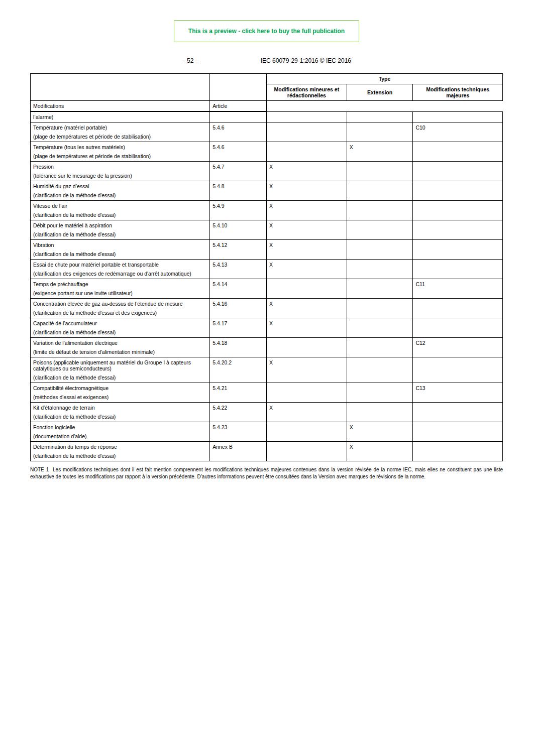This is a preview - click here to buy the full publication
– 52 – IEC 60079-29-1:2016 © IEC 2016
| | | Type |
| --- | --- | --- |
| Modifications mineures et rédactionnelles | Extension | Modifications techniques majeures |
| Modifications | Article | | | |
| l’alarme) | | | | |
| Température (matériel portable) (plage de températures et période de stabilisation) | 5.4.6 | | | C10 |
| Température (tous les autres matériels) (plage de températures et période de stabilisation) | 5.4.6 | | X | |
| Pression (tolérance sur le mesurage de la pression) | 5.4.7 | X | | |
| Humidité du gaz d’essai (clarification de la méthode d'essai) | 5.4.8 | X | | |
| Vitesse de l’air (clarification de la méthode d'essai) | 5.4.9 | X | | |
| Débit pour le matériel à aspiration (clarification de la méthode d'essai) | 5.4.10 | X | | |
| Vibration (clarification de la méthode d'essai) | 5.4.12 | X | | |
| Essai de chute pour matériel portable et transportable (clarification des exigences de redémarrage ou d'arrêt automatique) | 5.4.13 | X | | |
| Temps de préchauffage (exigence portant sur une invite utilisateur) | 5.4.14 | | | C11 |
| Concentration élevée de gaz au-dessus de l’étendue de mesure (clarification de la méthode d'essai et des exigences) | 5.4.16 | X | | |
| Capacité de l’accumulateur (clarification de la méthode d'essai) | 5.4.17 | X | | |
| Variation de l’alimentation électrique (limite de défaut de tension d'alimentation minimale) | 5.4.18 | | | C12 |
| Poisons (applicable uniquement au matériel du Groupe I à capteurs catalytiques ou semiconducteurs) (clarification de la méthode d'essai) | 5.4.20.2 | X | | |
| Compatibilité électromagnétique (méthodes d'essai et exigences) | 5.4.21 | | | C13 |
| Kit d’étalonnage de terrain (clarification de la méthode d'essai) | 5.4.22 | X | | |
| Fonction logicielle (documentation d'aide) | 5.4.23 | | X | |
| Détermination du temps de réponse (clarification de la méthode d'essai) | Annex B | | X | |
NOTE 1 Les modifications techniques dont il est fait mention comprennent les modifications techniques majeures contenues dans la version révisée de la norme IEC, mais elles ne constituent pas une liste exhaustive de toutes les modifications par rapport à la version précédente. D’autres informations peuvent être consultées dans la Version avec marques de révisions de la norme.